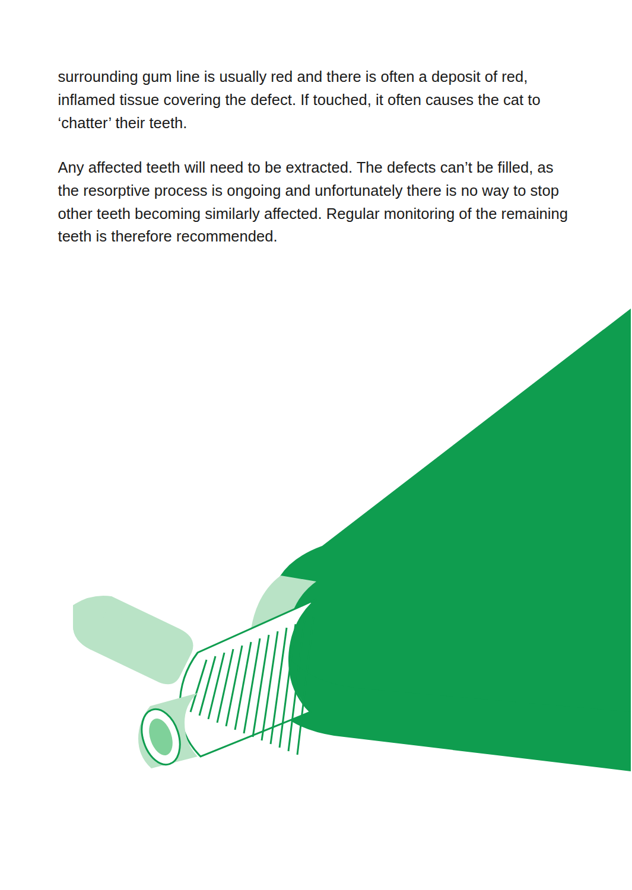surrounding gum line is usually red and there is often a deposit of red, inflamed tissue covering the defect. If touched, it often causes the cat to ‘chatter’ their teeth.
Any affected teeth will need to be extracted. The defects can’t be filled, as the resorptive process is ongoing and unfortunately there is no way to stop other teeth becoming similarly affected. Regular monitoring of the remaining teeth is therefore recommended.